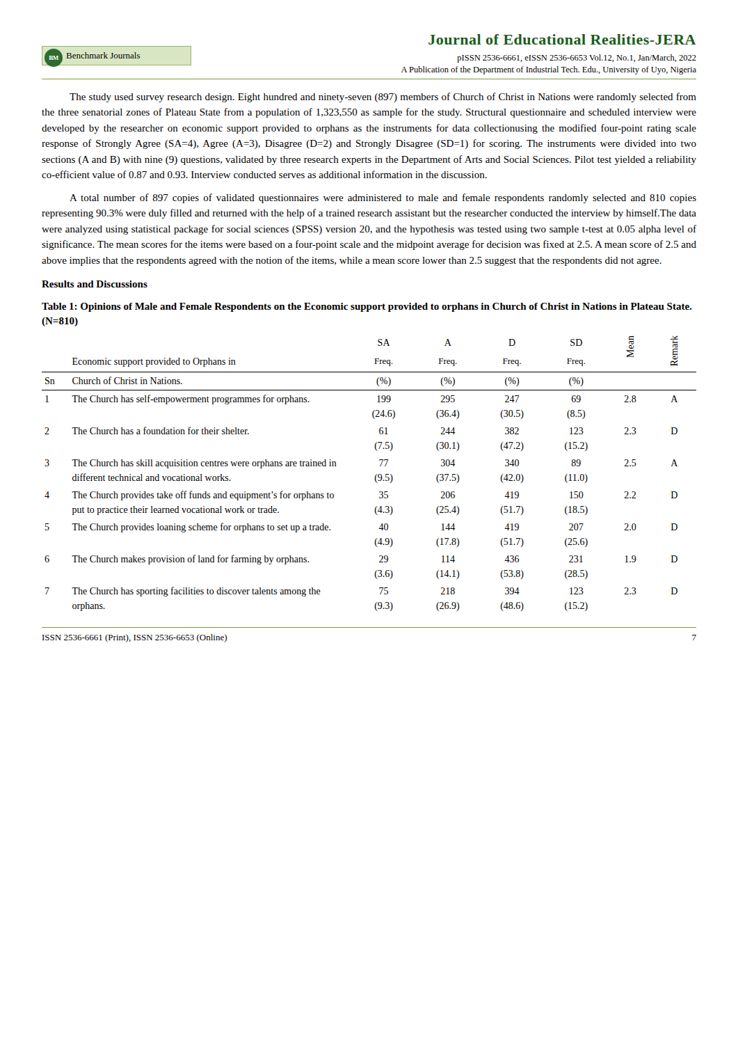Journal of Educational Realities-JERA
pISSN 2536-6661, eISSN 2536-6653 Vol.12, No.1, Jan/March, 2022
A Publication of the Department of Industrial Tech. Edu., University of Uyo, Nigeria
BM
J
Benchmark Journals
The study used survey research design. Eight hundred and ninety-seven (897) members of Church of Christ in Nations were randomly selected from the three senatorial zones of Plateau State from a population of 1,323,550 as sample for the study. Structural questionnaire and scheduled interview were developed by the researcher on economic support provided to orphans as the instruments for data collectionusing the modified four-point rating scale response of Strongly Agree (SA=4), Agree (A=3), Disagree (D=2) and Strongly Disagree (SD=1) for scoring. The instruments were divided into two sections (A and B) with nine (9) questions, validated by three research experts in the Department of Arts and Social Sciences. Pilot test yielded a reliability co-efficient value of 0.87 and 0.93. Interview conducted serves as additional information in the discussion.
A total number of 897 copies of validated questionnaires were administered to male and female respondents randomly selected and 810 copies representing 90.3% were duly filled and returned with the help of a trained research assistant but the researcher conducted the interview by himself.The data were analyzed using statistical package for social sciences (SPSS) version 20, and the hypothesis was tested using two sample t-test at 0.05 alpha level of significance. The mean scores for the items were based on a four-point scale and the midpoint average for decision was fixed at 2.5. A mean score of 2.5 and above implies that the respondents agreed with the notion of the items, while a mean score lower than 2.5 suggest that the respondents did not agree.
Results and Discussions
Table 1: Opinions of Male and Female Respondents on the Economic support provided to orphans in Church of Christ in Nations in Plateau State. (N=810)
| | | SA | A | D | SD | Mean | Remark |
| | Economic support provided to Orphans in | Freq. | Freq. | Freq. | Freq. |
| Sn | Church of Christ in Nations. | (%) | (%) | (%) | (%) | | |
| 1 | The Church has self-empowerment programmes for orphans. | 199 (24.6) | 295 (36.4) | 247 (30.5) | 69 (8.5) | 2.8 | A |
| 2 | The Church has a foundation for their shelter. | 61 (7.5) | 244 (30.1) | 382 (47.2) | 123 (15.2) | 2.3 | D |
| 3 | The Church has skill acquisition centres were orphans are trained in different technical and vocational works. | 77 (9.5) | 304 (37.5) | 340 (42.0) | 89 (11.0) | 2.5 | A |
| 4 | The Church provides take off funds and equipment’s for orphans to put to practice their learned vocational work or trade. | 35 (4.3) | 206 (25.4) | 419 (51.7) | 150 (18.5) | 2.2 | D |
| 5 | The Church provides loaning scheme for orphans to set up a trade. | 40 (4.9) | 144 (17.8) | 419 (51.7) | 207 (25.6) | 2.0 | D |
| 6 | The Church makes provision of land for farming by orphans. | 29 (3.6) | 114 (14.1) | 436 (53.8) | 231 (28.5) | 1.9 | D |
| 7 | The Church has sporting facilities to discover talents among the orphans. | 75 (9.3) | 218 (26.9) | 394 (48.6) | 123 (15.2) | 2.3 | D |
ISSN 2536-6661 (Print), ISSN 2536-6653 (Online) 7